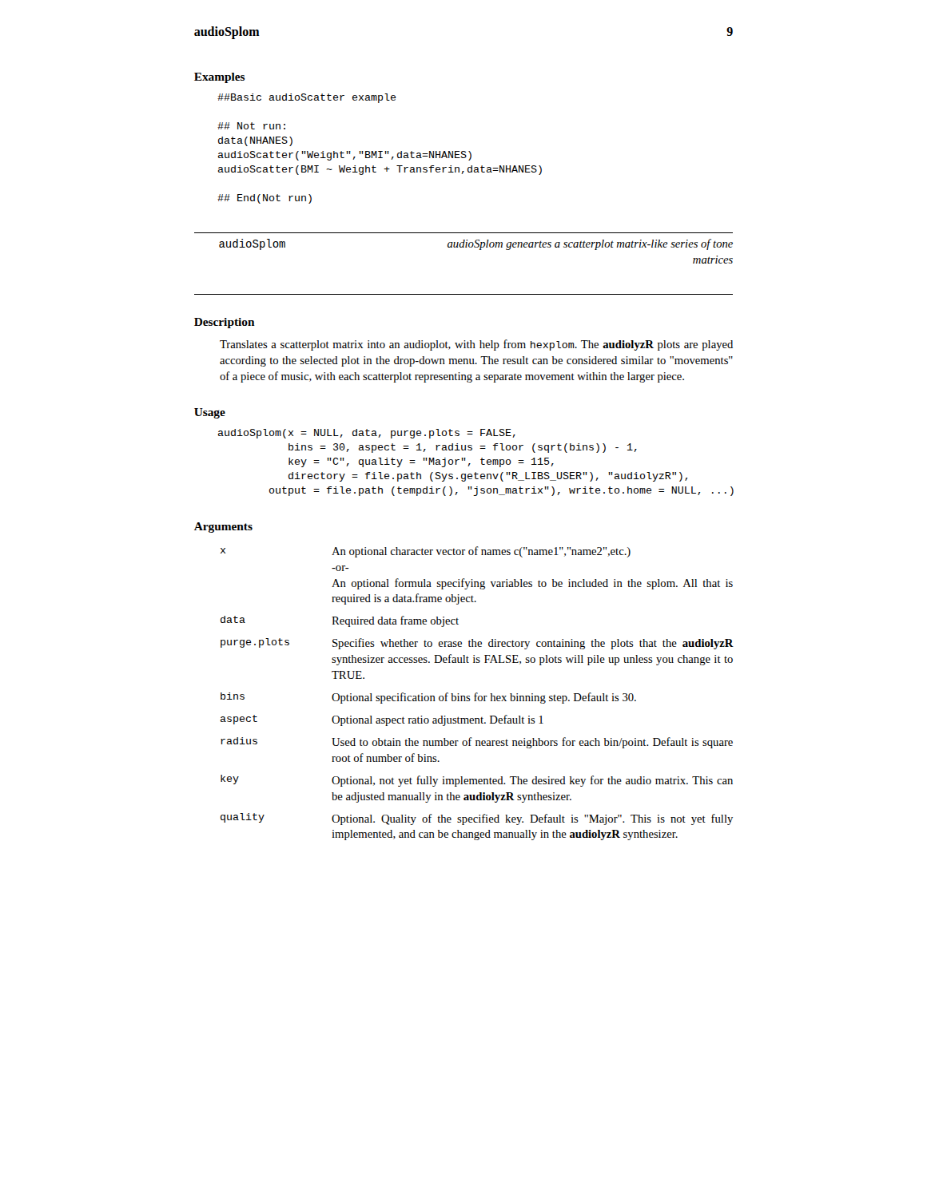audioSplom 9
Examples
##Basic audioScatter example

## Not run: 
data(NHANES)
audioScatter("Weight","BMI",data=NHANES)
audioScatter(BMI ~ Weight + Transferin,data=NHANES)

## End(Not run)
audioSplom audioSplom geneartes a scatterplot matrix-like series of tone matrices
Description
Translates a scatterplot matrix into an audioplot, with help from hexplom. The audiolyzR plots are played according to the selected plot in the drop-down menu. The result can be considered similar to "movements" of a piece of music, with each scatterplot representing a separate movement within the larger piece.
Usage
audioSplom(x = NULL, data, purge.plots = FALSE, 
           bins = 30, aspect = 1, radius = floor (sqrt(bins)) - 1, 
           key = "C", quality = "Major", tempo = 115, 
           directory = file.path (Sys.getenv("R_LIBS_USER"), "audiolyzR"), 
        output = file.path (tempdir(), "json_matrix"), write.to.home = NULL, ...)
Arguments
| x | An optional character vector of names c("name1","name2",etc.) -or- An optional formula specifying variables to be included in the splom. All that is required is a data.frame object. |
| data | Required data frame object |
| purge.plots | Specifies whether to erase the directory containing the plots that the audiolyzR synthesizer accesses. Default is FALSE, so plots will pile up unless you change it to TRUE. |
| bins | Optional specification of bins for hex binning step. Default is 30. |
| aspect | Optional aspect ratio adjustment. Default is 1 |
| radius | Used to obtain the number of nearest neighbors for each bin/point. Default is square root of number of bins. |
| key | Optional, not yet fully implemented. The desired key for the audio matrix. This can be adjusted manually in the audiolyzR synthesizer. |
| quality | Optional. Quality of the specified key. Default is "Major". This is not yet fully implemented, and can be changed manually in the audiolyzR synthesizer. |